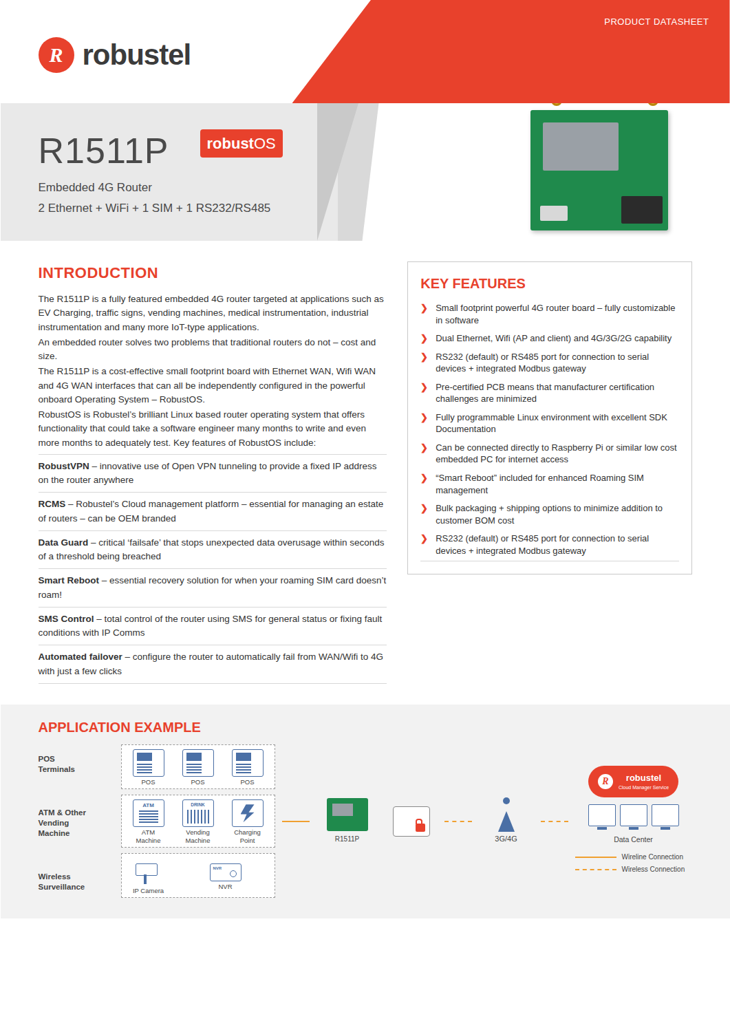PRODUCT DATASHEET
R
robustel
R1511P
robustOS
Embedded 4G Router
2 Ethernet + WiFi + 1 SIM + 1 RS232/RS485
INTRODUCTION
The R1511P is a fully featured embedded 4G router targeted at applications such as EV Charging, traffic signs, vending machines, medical instrumentation, industrial instrumentation and many more IoT-type applications.
An embedded router solves two problems that traditional routers do not – cost and size.
The R1511P is a cost-effective small footprint board with Ethernet WAN, Wifi WAN and 4G WAN interfaces that can all be independently configured in the powerful onboard Operating System – RobustOS.
RobustOS is Robustel’s brilliant Linux based router operating system that offers functionality that could take a software engineer many months to write and even more months to adequately test. Key features of RobustOS include:
RobustVPN – innovative use of Open VPN tunneling to provide a fixed IP address on the router anywhere
RCMS – Robustel’s Cloud management platform – essential for managing an estate of routers – can be OEM branded
Data Guard – critical ‘failsafe’ that stops unexpected data overusage within seconds of a threshold being breached
Smart Reboot – essential recovery solution for when your roaming SIM card doesn’t roam!
SMS Control – total control of the router using SMS for general status or fixing fault conditions with IP Comms
Automated failover – configure the router to automatically fail from WAN/Wifi to 4G with just a few clicks
KEY FEATURES
Small footprint powerful 4G router board – fully customizable in software
Dual Ethernet, Wifi (AP and client) and 4G/3G/2G capability
RS232 (default) or RS485 port for connection to serial devices + integrated Modbus gateway
Pre-certified PCB means that manufacturer certification challenges are minimized
Fully programmable Linux environment with excellent SDK Documentation
Can be connected directly to Raspberry Pi or similar low cost embedded PC for internet access
“Smart Reboot” included for enhanced Roaming SIM management
Bulk packaging + shipping options to minimize addition to customer BOM cost
RS232 (default) or RS485 port for connection to serial devices + integrated Modbus gateway
APPLICATION EXAMPLE
POS
Terminals
ATM & Other
Vending
Machine
Wireless
Surveillance
POS
POS
POS
ATM
Machine
Vending
Machine
Charging
Point
IP Camera
NVR
R1511P
3G/4G
R
robustelCloud Manager Service
Data Center
Wireline Connection
Wireless Connection